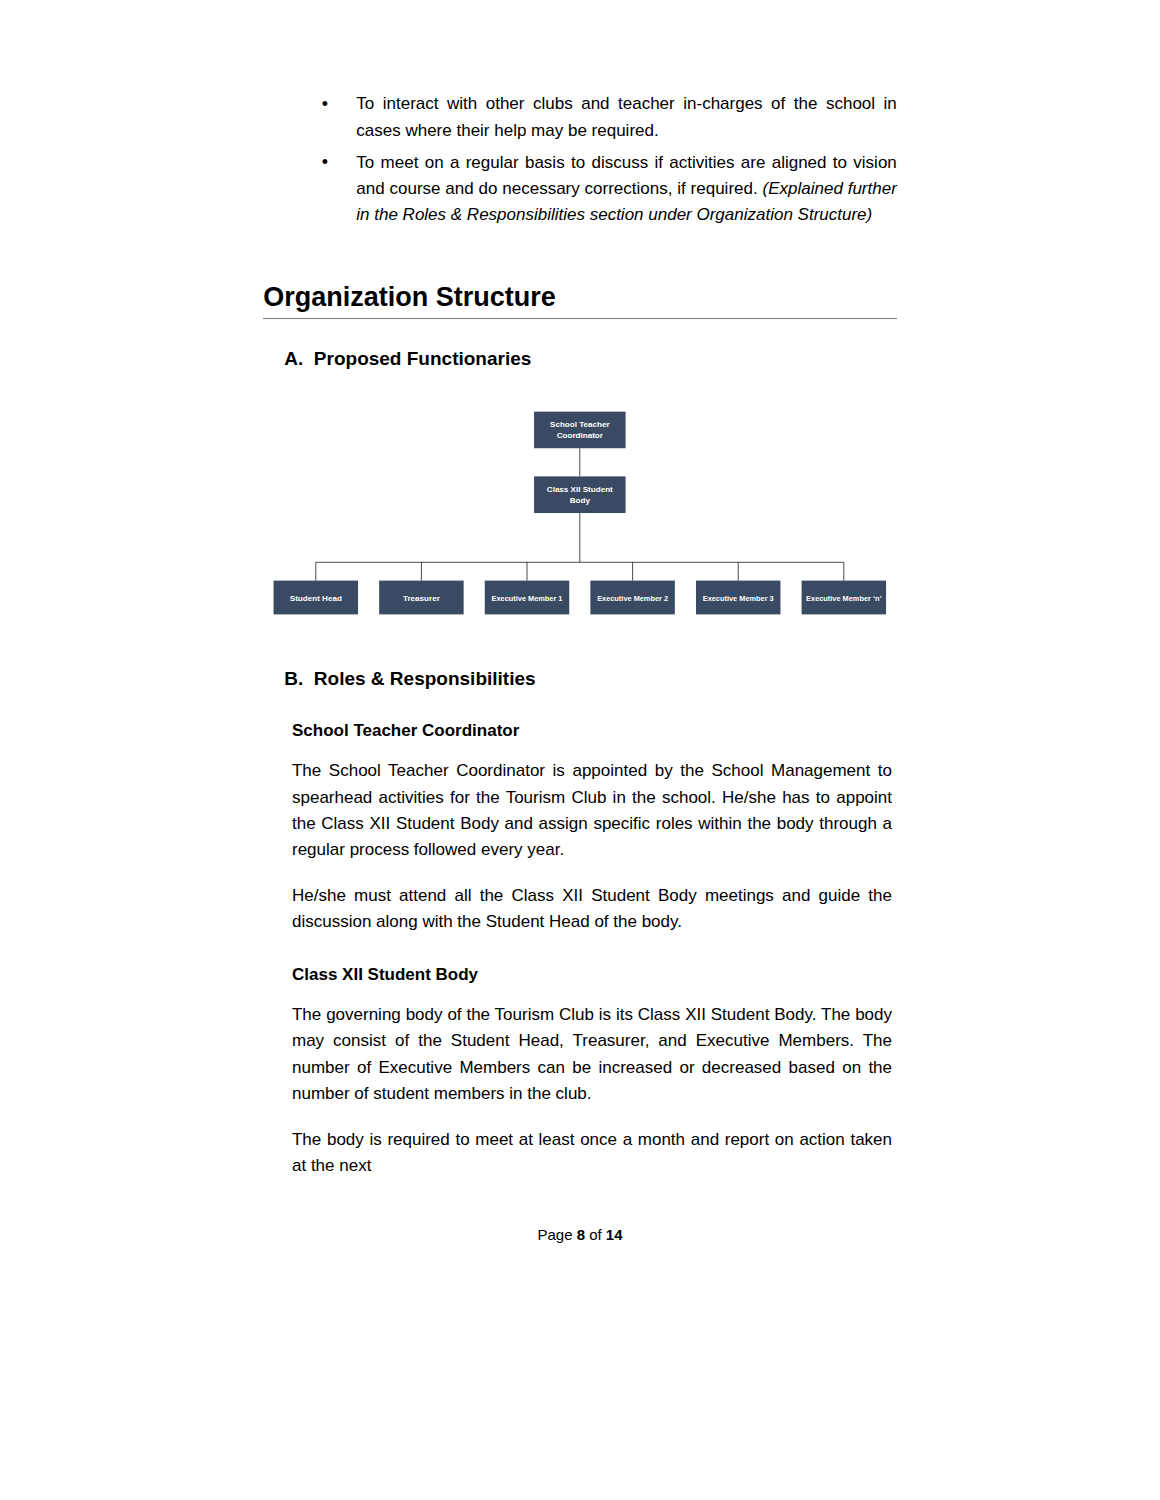To interact with other clubs and teacher in-charges of the school in cases where their help may be required.
To meet on a regular basis to discuss if activities are aligned to vision and course and do necessary corrections, if required. (Explained further in the Roles & Responsibilities section under Organization Structure)
Organization Structure
A. Proposed Functionaries
School Teacher Coordinator Class XII Student Body Student Head Treasurer Executive Member 1 Executive Member 2 Executive Member 3 Executive Member ‘n’
B. Roles & Responsibilities
School Teacher Coordinator
The School Teacher Coordinator is appointed by the School Management to spearhead activities for the Tourism Club in the school. He/she has to appoint the Class XII Student Body and assign specific roles within the body through a regular process followed every year.
He/she must attend all the Class XII Student Body meetings and guide the discussion along with the Student Head of the body.
Class XII Student Body
The governing body of the Tourism Club is its Class XII Student Body. The body may consist of the Student Head, Treasurer, and Executive Members. The number of Executive Members can be increased or decreased based on the number of student members in the club.
The body is required to meet at least once a month and report on action taken at the next
Page 8 of 14